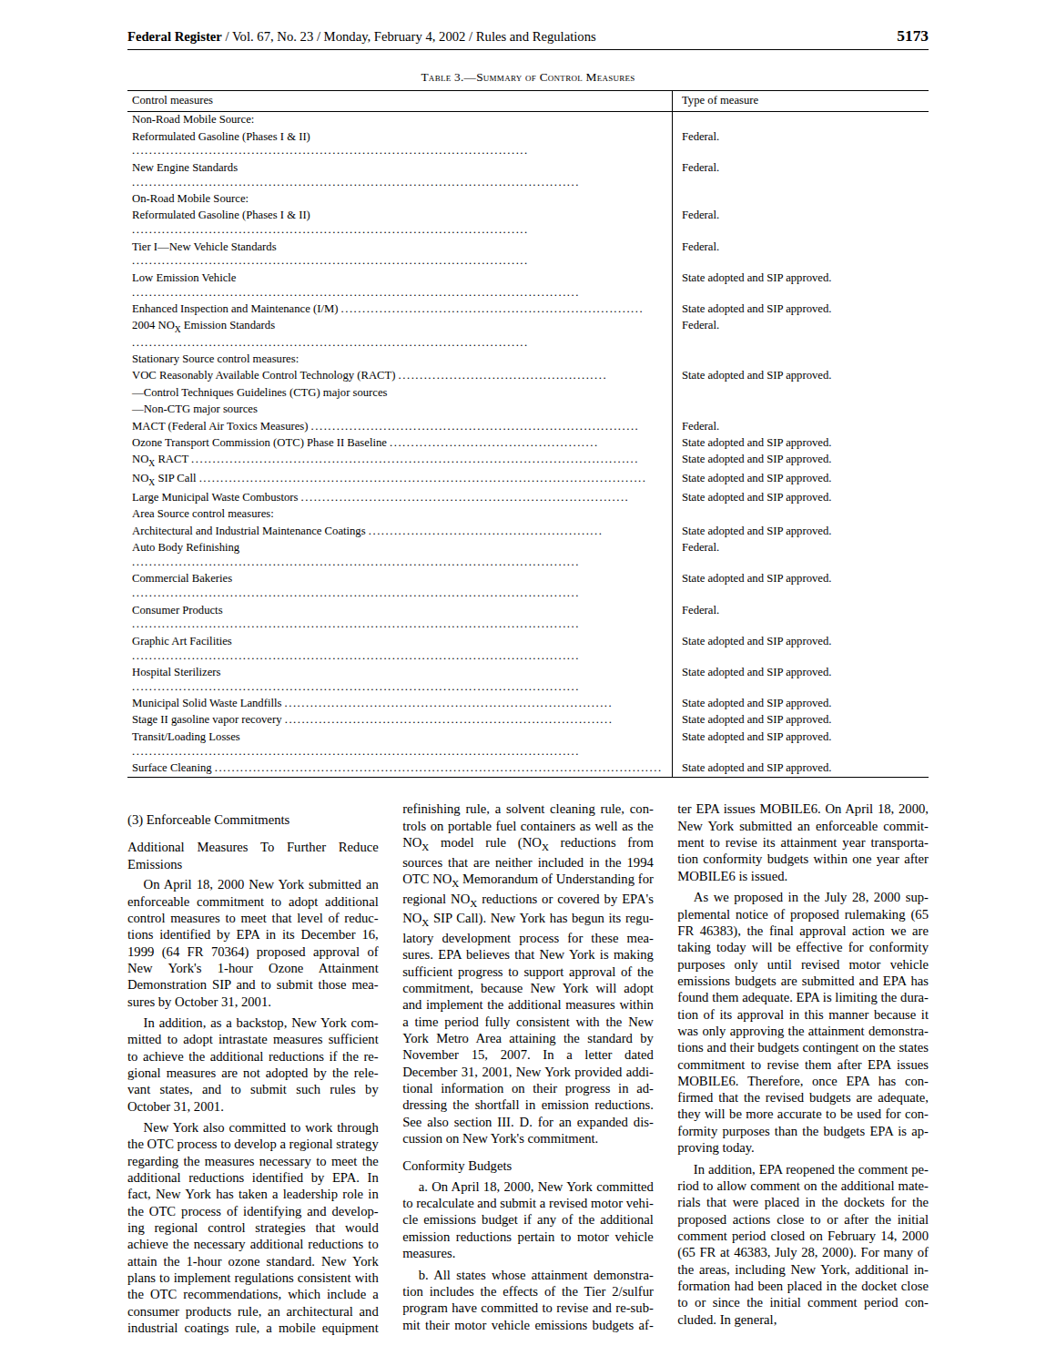Federal Register / Vol. 67, No. 23 / Monday, February 4, 2002 / Rules and Regulations
5173
Table 3.—Summary of Control Measures
| Control measures | Type of measure |
| --- | --- |
| Non-Road Mobile Source: | |
| Reformulated Gasoline (Phases I & II) ............................................................................................. | Federal. |
| New Engine Standards ......................................................................................................... | Federal. |
| On-Road Mobile Source: | |
| Reformulated Gasoline (Phases I & II) ............................................................................................. | Federal. |
| Tier I—New Vehicle Standards ............................................................................................. | Federal. |
| Low Emission Vehicle ......................................................................................................... | State adopted and SIP approved. |
| Enhanced Inspection and Maintenance (I/M) ....................................................................... | State adopted and SIP approved. |
| 2004 NO X Emission Standards ............................................................................................. | Federal. |
| Stationary Source control measures: | |
| VOC Reasonably Available Control Technology (RACT) ................................................. | State adopted and SIP approved. |
| —Control Techniques Guidelines (CTG) major sources | |
| —Non-CTG major sources | |
| MACT (Federal Air Toxics Measures) ............................................................................. | Federal. |
| Ozone Transport Commission (OTC) Phase II Baseline ................................................. | State adopted and SIP approved. |
| NO X RACT ......................................................................................................... | State adopted and SIP approved. |
| NO X SIP Call ......................................................................................................... | State adopted and SIP approved. |
| Large Municipal Waste Combustors ............................................................................. | State adopted and SIP approved. |
| Area Source control measures: | |
| Architectural and Industrial Maintenance Coatings ....................................................... | State adopted and SIP approved. |
| Auto Body Refinishing ......................................................................................................... | Federal. |
| Commercial Bakeries ......................................................................................................... | State adopted and SIP approved. |
| Consumer Products ......................................................................................................... | Federal. |
| Graphic Art Facilities ......................................................................................................... | State adopted and SIP approved. |
| Hospital Sterilizers ......................................................................................................... | State adopted and SIP approved. |
| Municipal Solid Waste Landfills ............................................................................. | State adopted and SIP approved. |
| Stage II gasoline vapor recovery ............................................................................. | State adopted and SIP approved. |
| Transit/Loading Losses ......................................................................................................... | State adopted and SIP approved. |
| Surface Cleaning ......................................................................................................... | State adopted and SIP approved. |
(3) Enforceable Commitments
Additional Measures To Further Reduce Emissions
On April 18, 2000 New York submitted an enforceable commitment to adopt additional control measures to meet that level of reductions identified by EPA in its December 16, 1999 (64 FR 70364) proposed approval of New York's 1-hour Ozone Attainment Demonstration SIP and to submit those measures by October 31, 2001.
In addition, as a backstop, New York committed to adopt intrastate measures sufficient to achieve the additional reductions if the regional measures are not adopted by the relevant states, and to submit such rules by October 31, 2001.
New York also committed to work through the OTC process to develop a regional strategy regarding the measures necessary to meet the additional reductions identified by EPA. In fact, New York has taken a leadership role in the OTC process of identifying and developing regional control strategies that would achieve the necessary additional reductions to attain the 1-hour ozone standard. New York plans to implement regulations consistent with the OTC recommendations, which include a consumer products rule, an architectural and industrial coatings rule, a mobile equipment refinishing rule, a solvent cleaning rule, controls on portable fuel containers as well as the NOX model rule (NOX reductions from sources that are neither included in the 1994 OTC NOX Memorandum of Understanding for regional NOX reductions or covered by EPA's NOX SIP Call). New York has begun its regulatory development process for these measures. EPA believes that New York is making sufficient progress to support approval of the commitment, because New York will adopt and implement the additional measures within a time period fully consistent with the New York Metro Area attaining the standard by November 15, 2007. In a letter dated December 31, 2001, New York provided additional information on their progress in addressing the shortfall in emission reductions. See also section III. D. for an expanded discussion on New York's commitment.
Conformity Budgets
a. On April 18, 2000, New York committed to recalculate and submit a revised motor vehicle emissions budget if any of the additional emission reductions pertain to motor vehicle measures.
b. All states whose attainment demonstration includes the effects of the Tier 2/sulfur program have committed to revise and re-submit their motor vehicle emissions budgets after EPA issues MOBILE6. On April 18, 2000, New York submitted an enforceable commitment to revise its attainment year transportation conformity budgets within one year after MOBILE6 is issued.
As we proposed in the July 28, 2000 supplemental notice of proposed rulemaking (65 FR 46383), the final approval action we are taking today will be effective for conformity purposes only until revised motor vehicle emissions budgets are submitted and EPA has found them adequate. EPA is limiting the duration of its approval in this manner because it was only approving the attainment demonstrations and their budgets contingent on the states commitment to revise them after EPA issues MOBILE6. Therefore, once EPA has confirmed that the revised budgets are adequate, they will be more accurate to be used for conformity purposes than the budgets EPA is approving today.
In addition, EPA reopened the comment period to allow comment on the additional materials that were placed in the dockets for the proposed actions close to or after the initial comment period closed on February 14, 2000 (65 FR at 46383, July 28, 2000). For many of the areas, including New York, additional information had been placed in the docket close to or since the initial comment period concluded. In general,